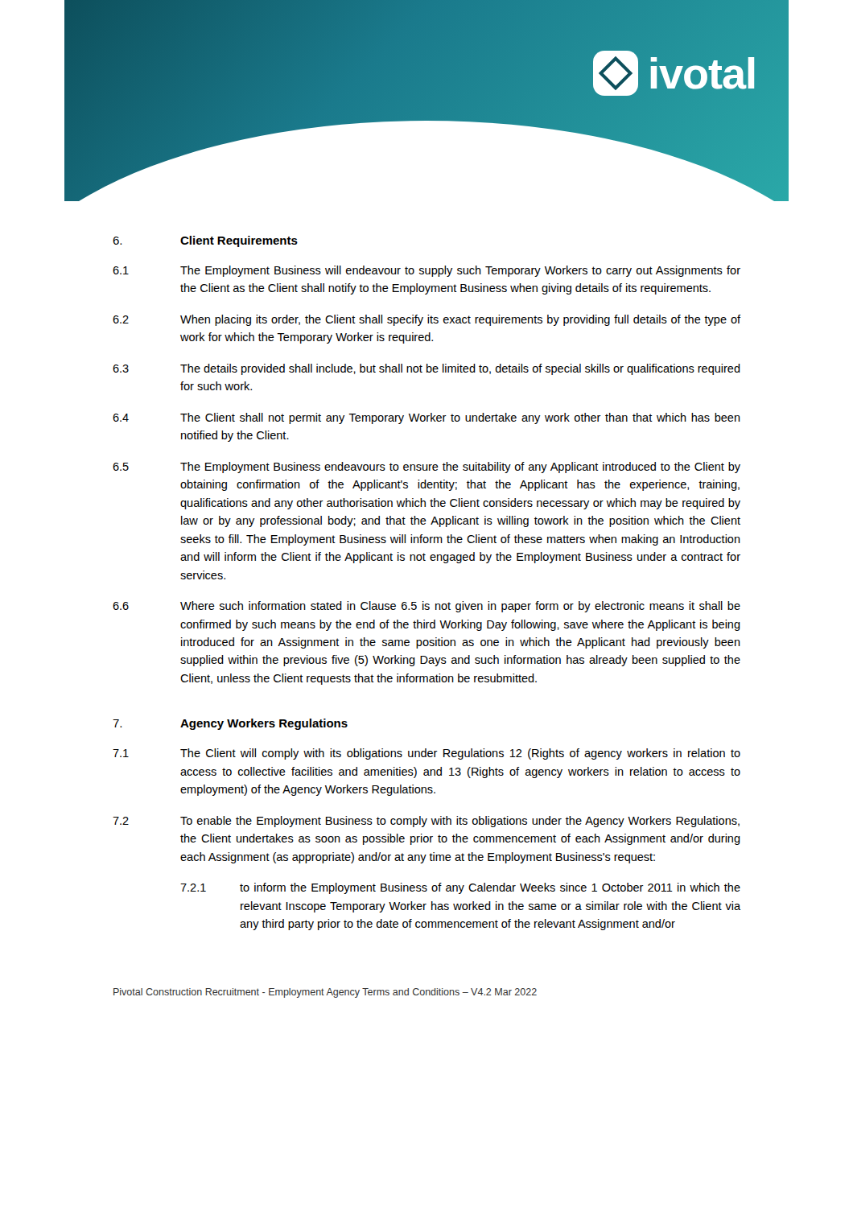ivotal
6.
Client Requirements
6.1
The Employment Business will endeavour to supply such Temporary Workers to carry out Assignments for the Client as the Client shall notify to the Employment Business when giving details of its requirements.
6.2
When placing its order, the Client shall specify its exact requirements by providing full details of the type of work for which the Temporary Worker is required.
6.3
The details provided shall include, but shall not be limited to, details of special skills or qualifications required for such work.
6.4
The Client shall not permit any Temporary Worker to undertake any work other than that which has been notified by the Client.
6.5
The Employment Business endeavours to ensure the suitability of any Applicant introduced to the Client by obtaining confirmation of the Applicant's identity; that the Applicant has the experience, training, qualifications and any other authorisation which the Client considers necessary or which may be required by law or by any professional body; and that the Applicant is willing towork in the position which the Client seeks to fill. The Employment Business will inform the Client of these matters when making an Introduction and will inform the Client if the Applicant is not engaged by the Employment Business under a contract for services.
6.6
Where such information stated in Clause 6.5 is not given in paper form or by electronic means it shall be confirmed by such means by the end of the third Working Day following, save where the Applicant is being introduced for an Assignment in the same position as one in which the Applicant had previously been supplied within the previous five (5) Working Days and such information has already been supplied to the Client, unless the Client requests that the information be resubmitted.
7.
Agency Workers Regulations
7.1
The Client will comply with its obligations under Regulations 12 (Rights of agency workers in relation to access to collective facilities and amenities) and 13 (Rights of agency workers in relation to access to employment) of the Agency Workers Regulations.
7.2
To enable the Employment Business to comply with its obligations under the Agency Workers Regulations, the Client undertakes as soon as possible prior to the commencement of each Assignment and/or during each Assignment (as appropriate) and/or at any time at the Employment Business's request:
7.2.1
to inform the Employment Business of any Calendar Weeks since 1 October 2011 in which the relevant Inscope Temporary Worker has worked in the same or a similar role with the Client via any third party prior to the date of commencement of the relevant Assignment and/or
Pivotal Construction Recruitment - Employment Agency Terms and Conditions – V4.2 Mar 2022